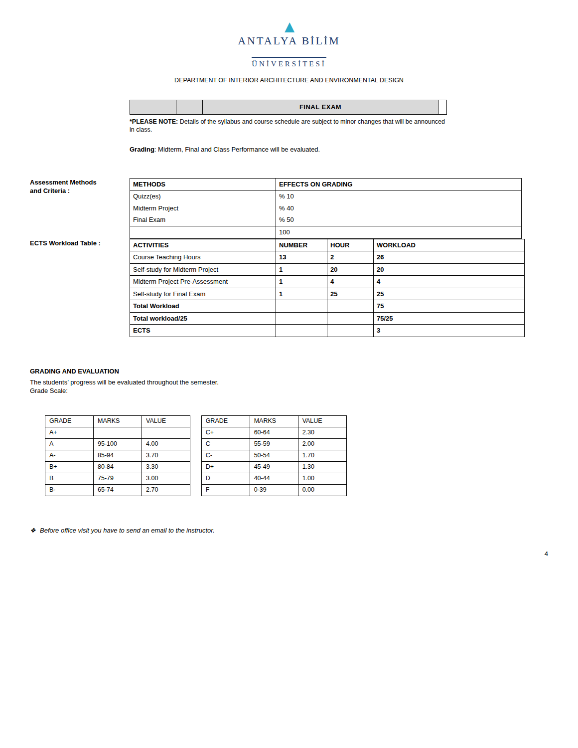▲
ANTALYA BİLİM
ÜNİVERSİTESİ
DEPARTMENT OF INTERIOR ARCHITECTURE AND ENVIRONMENTAL DESIGN
| | | FINAL EXAM | |
*PLEASE NOTE: Details of the syllabus and course schedule are subject to minor changes that will be announced in class.
Grading: Midterm, Final and Class Performance will be evaluated.
Assessment Methods
and Criteria :
| METHODS | EFFECTS ON GRADING |
| --- | --- |
| Quizz(es) | % 10 |
| Midterm Project | % 40 |
| Final Exam | % 50 |
| | 100 |
ECTS Workload Table :
| ACTIVITIES | NUMBER | HOUR | WORKLOAD |
| --- | --- | --- | --- |
| Course Teaching Hours | 13 | 2 | 26 |
| Self-study for Midterm Project | 1 | 20 | 20 |
| Midterm Project Pre-Assessment | 1 | 4 | 4 |
| Self-study for Final Exam | 1 | 25 | 25 |
| Total Workload | | | 75 |
| Total workload/25 | | | 75/25 |
| ECTS | | | 3 |
GRADING AND EVALUATION
The students’ progress will be evaluated throughout the semester.
Grade Scale:
| GRADE | MARKS | VALUE |
| A+ | | |
| A | 95-100 | 4.00 |
| A- | 85-94 | 3.70 |
| B+ | 80-84 | 3.30 |
| B | 75-79 | 3.00 |
| B- | 65-74 | 2.70 |
| GRADE | MARKS | VALUE |
| C+ | 60-64 | 2.30 |
| C | 55-59 | 2.00 |
| C- | 50-54 | 1.70 |
| D+ | 45-49 | 1.30 |
| D | 40-44 | 1.00 |
| F | 0-39 | 0.00 |
❖Before office visit you have to send an email to the instructor.
4